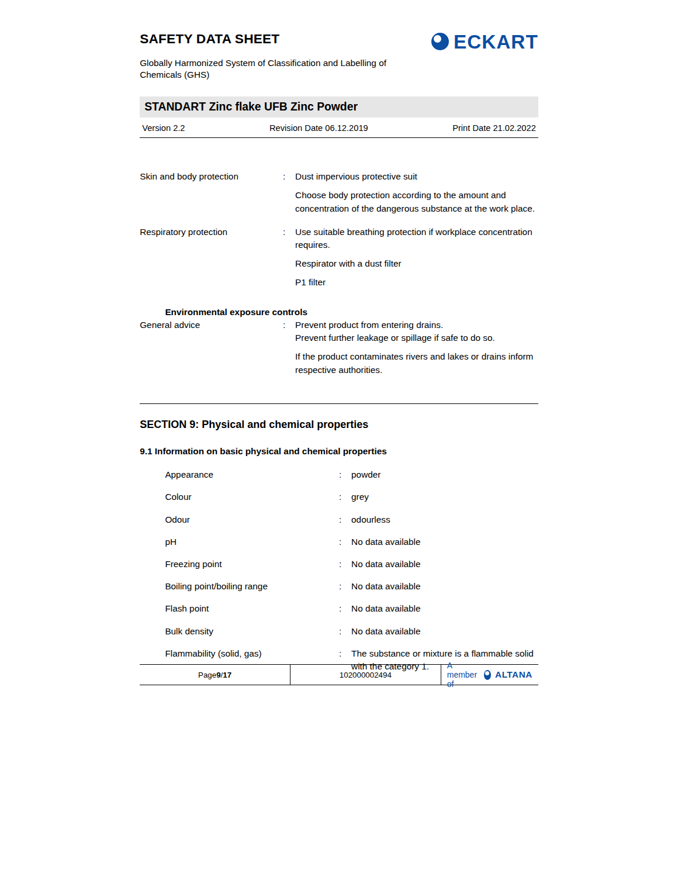SAFETY DATA SHEET
Globally Harmonized System of Classification and Labelling of
Chemicals (GHS)
ECKART
STANDART Zinc flake UFB Zinc Powder
Version 2.2 Revision Date 06.12.2019 Print Date 21.02.2022
| Skin and body protection | : | Dust impervious protective suit Choose body protection according to the amount and concentration of the dangerous substance at the work place. |
| Respiratory protection | : | Use suitable breathing protection if workplace concentration requires. Respirator with a dust filter P1 filter |
Environmental exposure controls
| General advice | : | Prevent product from entering drains. Prevent further leakage or spillage if safe to do so. If the product contaminates rivers and lakes or drains inform respective authorities. |
SECTION 9: Physical and chemical properties
9.1 Information on basic physical and chemical properties
| Appearance | : | powder |
| Colour | : | grey |
| Odour | : | odourless |
| pH | : | No data available |
| Freezing point | : | No data available |
| Boiling point/boiling range | : | No data available |
| Flash point | : | No data available |
| Bulk density | : | No data available |
| Flammability (solid, gas) | : | The substance or mixture is a flammable solid with the category 1. |
Page 9 / 17
102000002494
A member of ALTANA